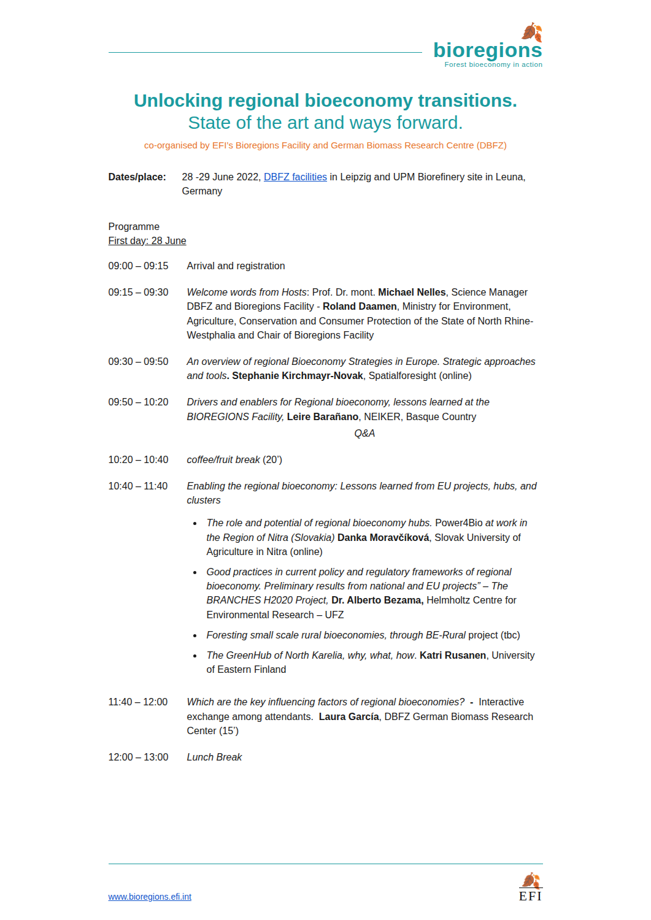🍂
bioregions
Forest bioeconomy in action
Unlocking regional bioeconomy transitions. State of the art and ways forward.
co-organised by EFI’s Bioregions Facility and German Biomass Research Centre (DBFZ)
Dates/place:
28 -29 June 2022, DBFZ facilities in Leipzig and UPM Biorefinery site in Leuna, Germany
Programme
First day: 28 June
| 09:00 – 09:15 | Arrival and registration |
| 09:15 – 09:30 | Welcome words from Hosts : Prof. Dr. mont. Michael Nelles , Science Manager DBFZ and Bioregions Facility - Roland Daamen , Ministry for Environment, Agriculture, Conservation and Consumer Protection of the State of North Rhine-Westphalia and Chair of Bioregions Facility |
| 09:30 – 09:50 | An overview of regional Bioeconomy Strategies in Europe. Strategic approaches and tools . Stephanie Kirchmayr-Novak , Spatialforesight (online) |
| 09:50 – 10:20 | Drivers and enablers for Regional bioeconomy, lessons learned at the BIOREGIONS Facility, Leire Barañano , NEIKER, Basque Country Q&A |
| 10:20 – 10:40 | coffee/fruit break (20’) |
| 10:40 – 11:40 | Enabling the regional bioeconomy: Lessons learned from EU projects, hubs, and clusters The role and potential of regional bioeconomy hubs. Power4Bio at work in the Region of Nitra (Slovakia) Danka Moravčíková , Slovak University of Agriculture in Nitra (online) Good practices in current policy and regulatory frameworks of regional bioeconomy. Preliminary results from national and EU projects” – The BRANCHES H2020 Project, Dr. Alberto Bezama, Helmholtz Centre for Environmental Research – UFZ Foresting small scale rural bioeconomies, through BE-Rural project (tbc) The GreenHub of North Karelia, why, what, how . Katri Rusanen , University of Eastern Finland |
| 11:40 – 12:00 | Which are the key influencing factors of regional bioeconomies? - Interactive exchange among attendants. Laura García , DBFZ German Biomass Research Center (15’) |
| 12:00 – 13:00 | Lunch Break |
www.bioregions.efi.int
🍂 EFI